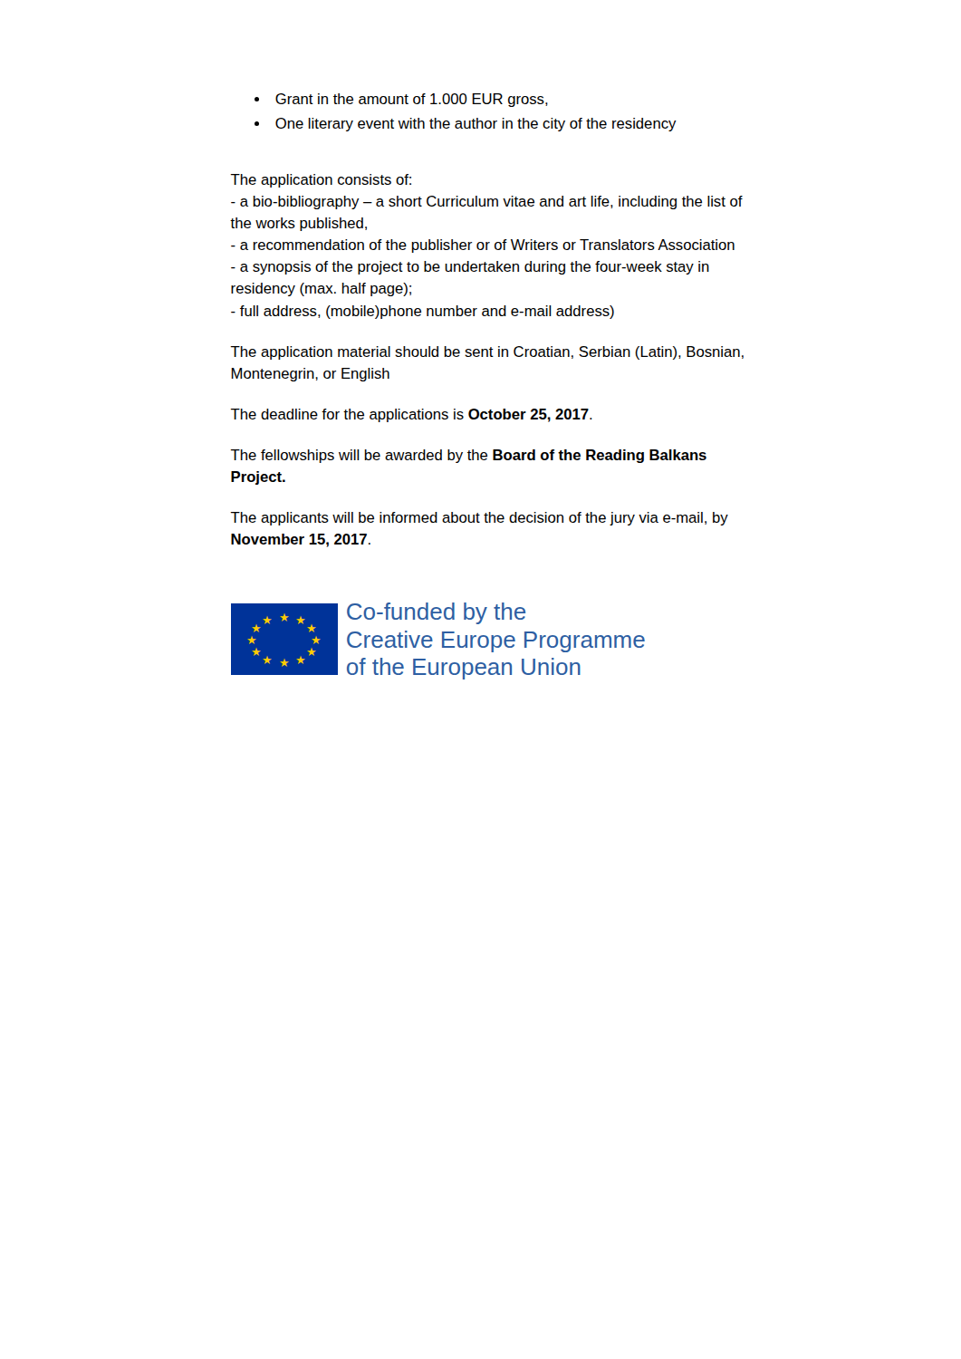Grant in the amount of 1.000 EUR gross,
One literary event with the author in the city of the residency
The application consists of:
- a bio-bibliography – a short Curriculum vitae and art life, including the list of the works published,
- a recommendation of the publisher or of Writers or Translators Association
- a synopsis of the project to be undertaken during the four-week stay in residency (max. half page);
- full address, (mobile)phone number and e-mail address)
The application material should be sent in Croatian, Serbian (Latin), Bosnian, Montenegrin, or English
The deadline for the applications is October 25, 2017.
The fellowships will be awarded by the Board of the Reading Balkans Project.
The applicants will be informed about the decision of the jury via e-mail, by November 15, 2017.
★ ★ ★ ★ ★ ★ ★ ★ ★ ★ ★ ★
Co-funded by the
Creative Europe Programme
of the European Union